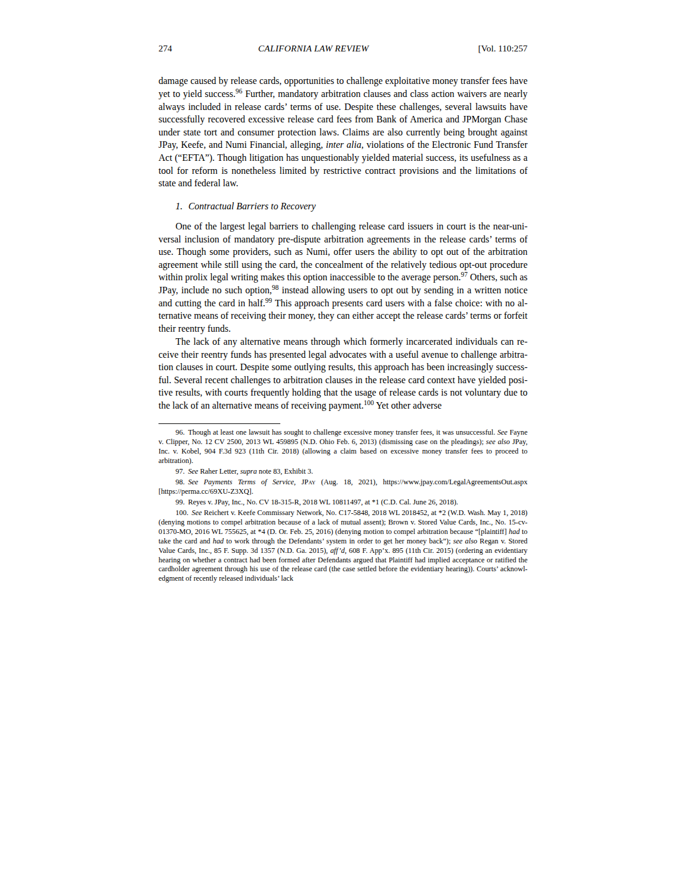274
CALIFORNIA LAW REVIEW
[Vol. 110:257
damage caused by release cards, opportunities to challenge exploitative money transfer fees have yet to yield success.96 Further, mandatory arbitration clauses and class action waivers are nearly always included in release cards’ terms of use. Despite these challenges, several lawsuits have successfully recovered excessive release card fees from Bank of America and JPMorgan Chase under state tort and consumer protection laws. Claims are also currently being brought against JPay, Keefe, and Numi Financial, alleging, inter alia, violations of the Electronic Fund Transfer Act (“EFTA”). Though litigation has unquestionably yielded material success, its usefulness as a tool for reform is nonetheless limited by restrictive contract provisions and the limitations of state and federal law.
1. Contractual Barriers to Recovery
One of the largest legal barriers to challenging release card issuers in court is the near-universal inclusion of mandatory pre-dispute arbitration agreements in the release cards’ terms of use. Though some providers, such as Numi, offer users the ability to opt out of the arbitration agreement while still using the card, the concealment of the relatively tedious opt-out procedure within prolix legal writing makes this option inaccessible to the average person.97 Others, such as JPay, include no such option,98 instead allowing users to opt out by sending in a written notice and cutting the card in half.99 This approach presents card users with a false choice: with no alternative means of receiving their money, they can either accept the release cards’ terms or forfeit their reentry funds.
The lack of any alternative means through which formerly incarcerated individuals can receive their reentry funds has presented legal advocates with a useful avenue to challenge arbitration clauses in court. Despite some outlying results, this approach has been increasingly successful. Several recent challenges to arbitration clauses in the release card context have yielded positive results, with courts frequently holding that the usage of release cards is not voluntary due to the lack of an alternative means of receiving payment.100 Yet other adverse
96. Though at least one lawsuit has sought to challenge excessive money transfer fees, it was unsuccessful. See Fayne v. Clipper, No. 12 CV 2500, 2013 WL 459895 (N.D. Ohio Feb. 6, 2013) (dismissing case on the pleadings); see also JPay, Inc. v. Kobel, 904 F.3d 923 (11th Cir. 2018) (allowing a claim based on excessive money transfer fees to proceed to arbitration).
97. See Raher Letter, supra note 83, Exhibit 3.
98. See Payments Terms of Service, JPay (Aug. 18, 2021), https://www.jpay.com/LegalAgreementsOut.aspx [https://perma.cc/69XU-Z3XQ].
99. Reyes v. JPay, Inc., No. CV 18-315-R, 2018 WL 10811497, at *1 (C.D. Cal. June 26, 2018).
100. See Reichert v. Keefe Commissary Network, No. C17-5848, 2018 WL 2018452, at *2 (W.D. Wash. May 1, 2018) (denying motions to compel arbitration because of a lack of mutual assent); Brown v. Stored Value Cards, Inc., No. 15-cv-01370-MO, 2016 WL 755625, at *4 (D. Or. Feb. 25, 2016) (denying motion to compel arbitration because “[plaintiff] had to take the card and had to work through the Defendants’ system in order to get her money back”); see also Regan v. Stored Value Cards, Inc., 85 F. Supp. 3d 1357 (N.D. Ga. 2015), aff’d, 608 F. App’x. 895 (11th Cir. 2015) (ordering an evidentiary hearing on whether a contract had been formed after Defendants argued that Plaintiff had implied acceptance or ratified the cardholder agreement through his use of the release card (the case settled before the evidentiary hearing)). Courts’ acknowledgment of recently released individuals’ lack